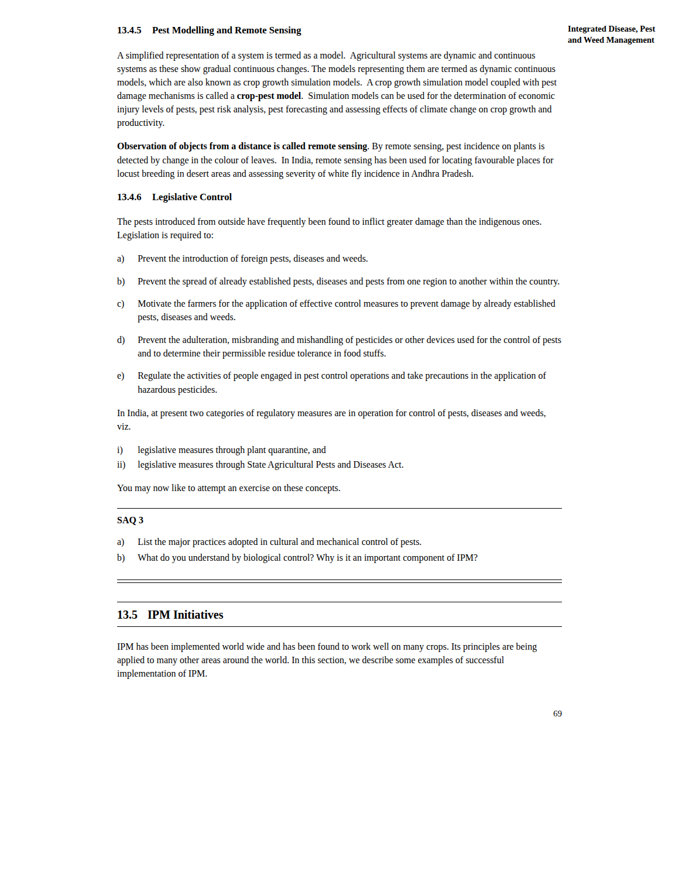Integrated Disease, Pest and Weed Management
13.4.5 Pest Modelling and Remote Sensing
A simplified representation of a system is termed as a model. Agricultural systems are dynamic and continuous systems as these show gradual continuous changes. The models representing them are termed as dynamic continuous models, which are also known as crop growth simulation models. A crop growth simulation model coupled with pest damage mechanisms is called a crop-pest model. Simulation models can be used for the determination of economic injury levels of pests, pest risk analysis, pest forecasting and assessing effects of climate change on crop growth and productivity.
Observation of objects from a distance is called remote sensing. By remote sensing, pest incidence on plants is detected by change in the colour of leaves. In India, remote sensing has been used for locating favourable places for locust breeding in desert areas and assessing severity of white fly incidence in Andhra Pradesh.
13.4.6 Legislative Control
The pests introduced from outside have frequently been found to inflict greater damage than the indigenous ones. Legislation is required to:
a) Prevent the introduction of foreign pests, diseases and weeds.
b) Prevent the spread of already established pests, diseases and pests from one region to another within the country.
c) Motivate the farmers for the application of effective control measures to prevent damage by already established pests, diseases and weeds.
d) Prevent the adulteration, misbranding and mishandling of pesticides or other devices used for the control of pests and to determine their permissible residue tolerance in food stuffs.
e) Regulate the activities of people engaged in pest control operations and take precautions in the application of hazardous pesticides.
In India, at present two categories of regulatory measures are in operation for control of pests, diseases and weeds, viz.
i) legislative measures through plant quarantine, and
ii) legislative measures through State Agricultural Pests and Diseases Act.
You may now like to attempt an exercise on these concepts.
SAQ 3
a) List the major practices adopted in cultural and mechanical control of pests.
b) What do you understand by biological control? Why is it an important component of IPM?
13.5 IPM Initiatives
IPM has been implemented world wide and has been found to work well on many crops. Its principles are being applied to many other areas around the world. In this section, we describe some examples of successful implementation of IPM.
69